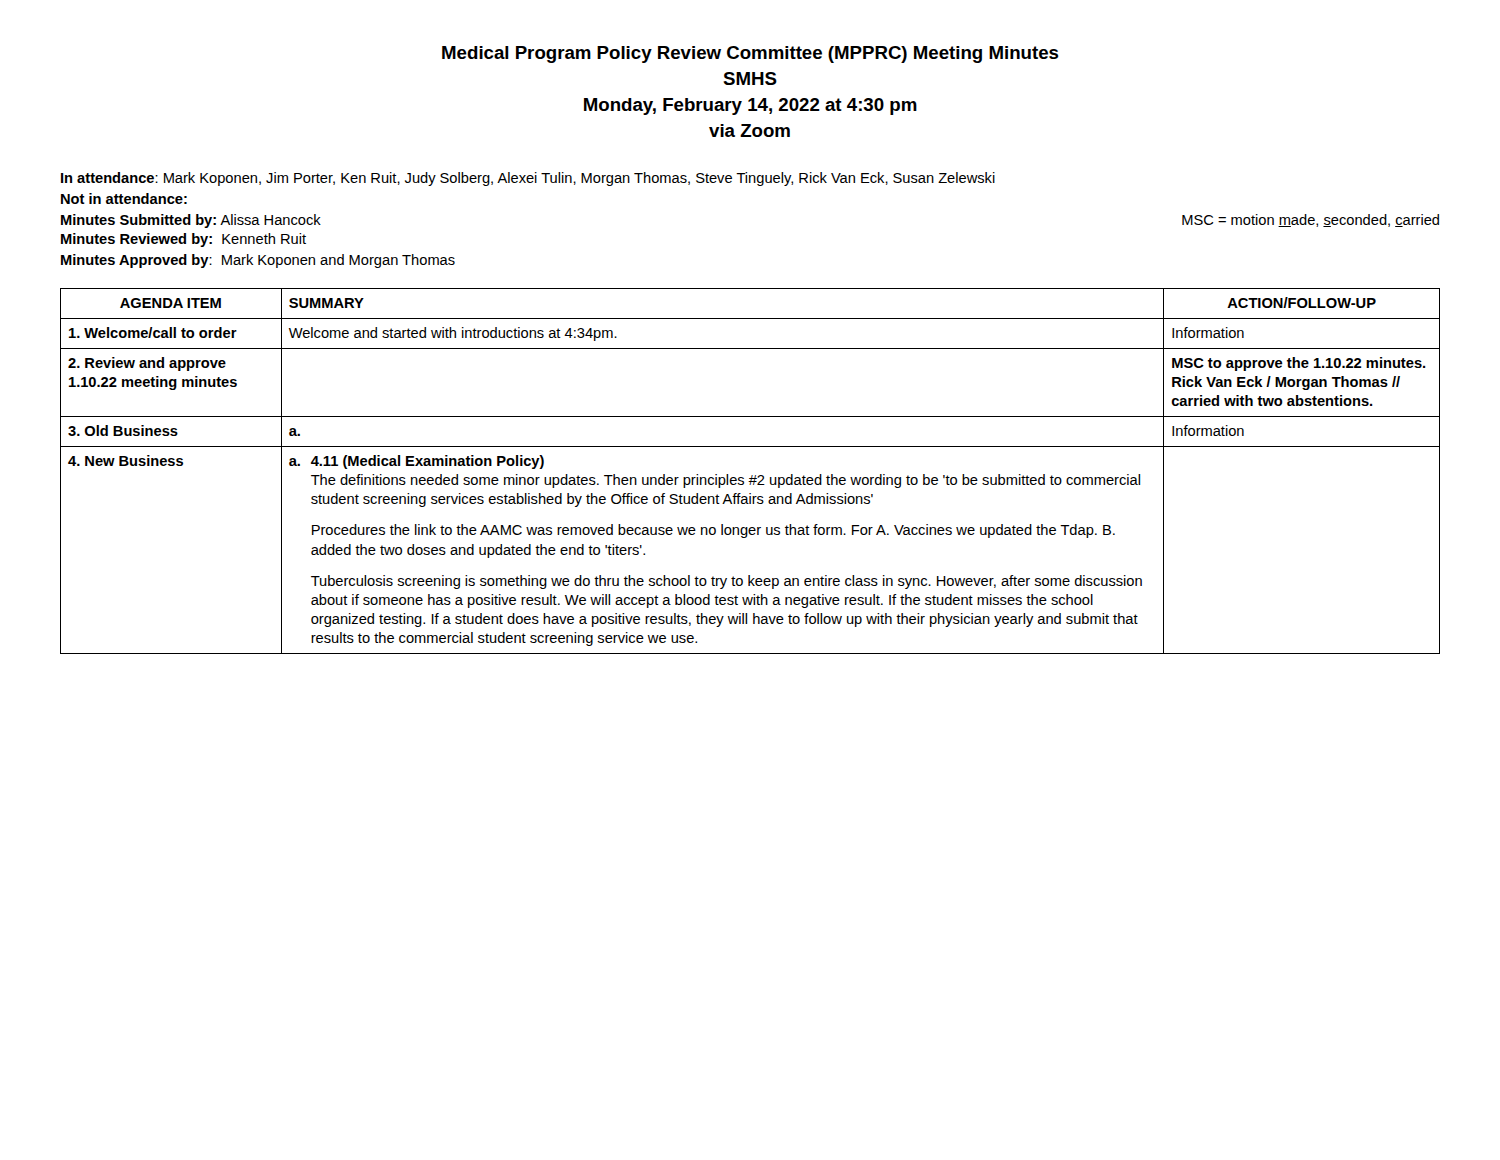Medical Program Policy Review Committee (MPPRC) Meeting Minutes
SMHS
Monday, February 14, 2022 at 4:30 pm
via Zoom
In attendance: Mark Koponen, Jim Porter, Ken Ruit, Judy Solberg, Alexei Tulin, Morgan Thomas, Steve Tinguely, Rick Van Eck, Susan Zelewski
Not in attendance:
Minutes Submitted by: Alissa Hancock MSC = motion made, seconded, carried
Minutes Reviewed by: Kenneth Ruit
Minutes Approved by: Mark Koponen and Morgan Thomas
| AGENDA ITEM | SUMMARY | ACTION/FOLLOW-UP |
| --- | --- | --- |
| 1. Welcome/call to order | Welcome and started with introductions at 4:34pm. | Information |
| 2. Review and approve 1.10.22 meeting minutes | | MSC to approve the 1.10.22 minutes. Rick Van Eck / Morgan Thomas // carried with two abstentions. |
| 3. Old Business | a. | Information |
| 4. New Business | a. 4.11 (Medical Examination Policy) The definitions needed some minor updates. Then under principles #2 updated the wording to be 'to be submitted to commercial student screening services established by the Office of Student Affairs and Admissions' Procedures the link to the AAMC was removed because we no longer us that form. For A. Vaccines we updated the Tdap. B. added the two doses and updated the end to 'titers'. Tuberculosis screening is something we do thru the school to try to keep an entire class in sync. However, after some discussion about if someone has a positive result. We will accept a blood test with a negative result. If the student misses the school organized testing. If a student does have a positive results, they will have to follow up with their physician yearly and submit that results to the commercial student screening service we use. | |